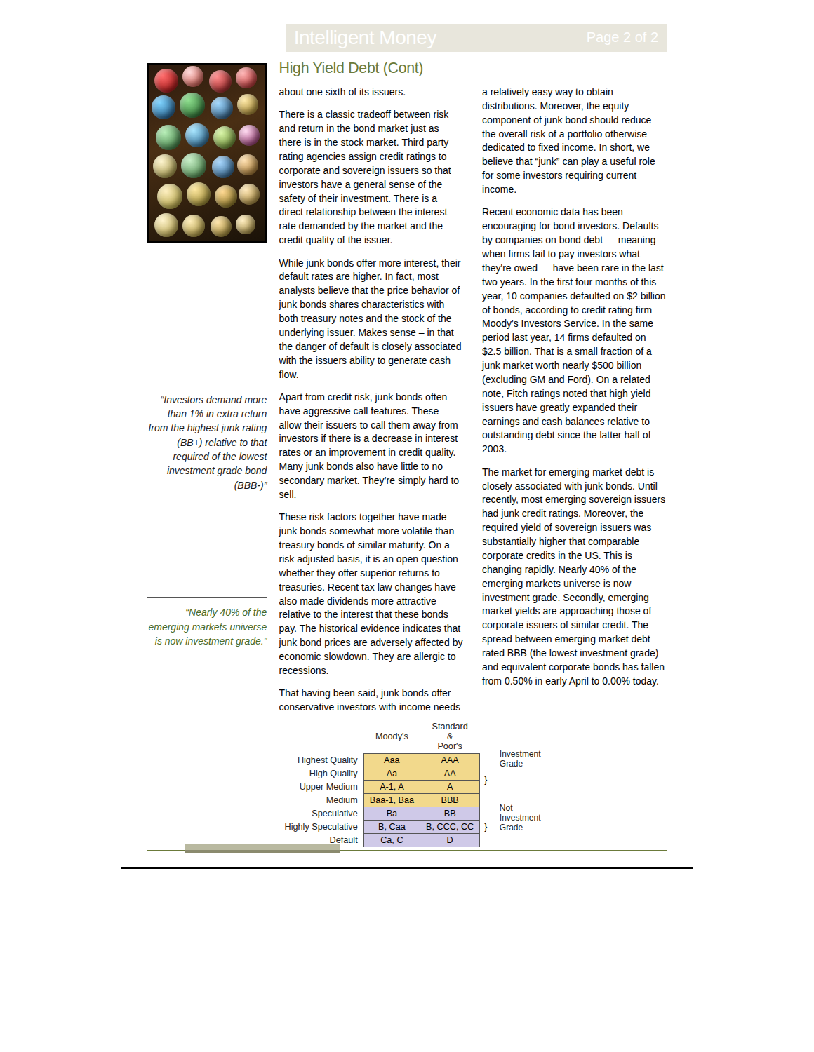Intelligent Money Page 2 of 2
“Investors demand more than 1% in extra return from the highest junk rating (BB+) relative to that required of the lowest investment grade bond (BBB-)”
“Nearly 40% of the emerging markets universe is now investment grade.”
High Yield Debt (Cont)
about one sixth of its issuers.
There is a classic tradeoff between risk and return in the bond market just as there is in the stock market. Third party rating agencies assign credit ratings to corporate and sovereign issuers so that investors have a general sense of the safety of their investment. There is a direct relationship between the interest rate demanded by the market and the credit quality of the issuer.
While junk bonds offer more interest, their default rates are higher. In fact, most analysts believe that the price behavior of junk bonds shares characteristics with both treasury notes and the stock of the underlying issuer. Makes sense – in that the danger of default is closely associated with the issuers ability to generate cash flow.
Apart from credit risk, junk bonds often have aggressive call features. These allow their issuers to call them away from investors if there is a decrease in interest rates or an improvement in credit quality. Many junk bonds also have little to no secondary market. They’re simply hard to sell.
These risk factors together have made junk bonds somewhat more volatile than treasury bonds of similar maturity. On a risk adjusted basis, it is an open question whether they offer superior returns to treasuries. Recent tax law changes have also made dividends more attractive relative to the interest that these bonds pay. The historical evidence indicates that junk bond prices are adversely affected by economic slowdown. They are allergic to recessions.
That having been said, junk bonds offer conservative investors with income needs a relatively easy way to obtain distributions. Moreover, the equity component of junk bond should reduce the overall risk of a portfolio otherwise dedicated to fixed income. In short, we believe that “junk” can play a useful role for some investors requiring current income.
Recent economic data has been encouraging for bond investors. Defaults by companies on bond debt — meaning when firms fail to pay investors what they're owed — have been rare in the last two years. In the first four months of this year, 10 companies defaulted on $2 billion of bonds, according to credit rating firm Moody's Investors Service. In the same period last year, 14 firms defaulted on $2.5 billion. That is a small fraction of a junk market worth nearly $500 billion (excluding GM and Ford). On a related note, Fitch ratings noted that high yield issuers have greatly expanded their earnings and cash balances relative to outstanding debt since the latter half of 2003.
The market for emerging market debt is closely associated with junk bonds. Until recently, most emerging sovereign issuers had junk credit ratings. Moreover, the required yield of sovereign issuers was substantially higher that comparable corporate credits in the US. This is changing rapidly. Nearly 40% of the emerging markets universe is now investment grade. Secondly, emerging market yields are approaching those of corporate issuers of similar credit. The spread between emerging market debt rated BBB (the lowest investment grade) and equivalent corporate bonds has fallen from 0.50% in early April to 0.00% today.
| | Moody's | Standard & Poor's | |
| --- | --- | --- | --- |
| Highest Quality | Aaa | AAA | } |
| High Quality | Aa | AA |
| Upper Medium | A-1, A | A |
| Medium | Baa-1, Baa | BBB |
| Speculative | Ba | BB | } |
| Highly Speculative | B, Caa | B, CCC, CC |
| Default | Ca, C | D |
Investment
Grade
Not
Investment
Grade